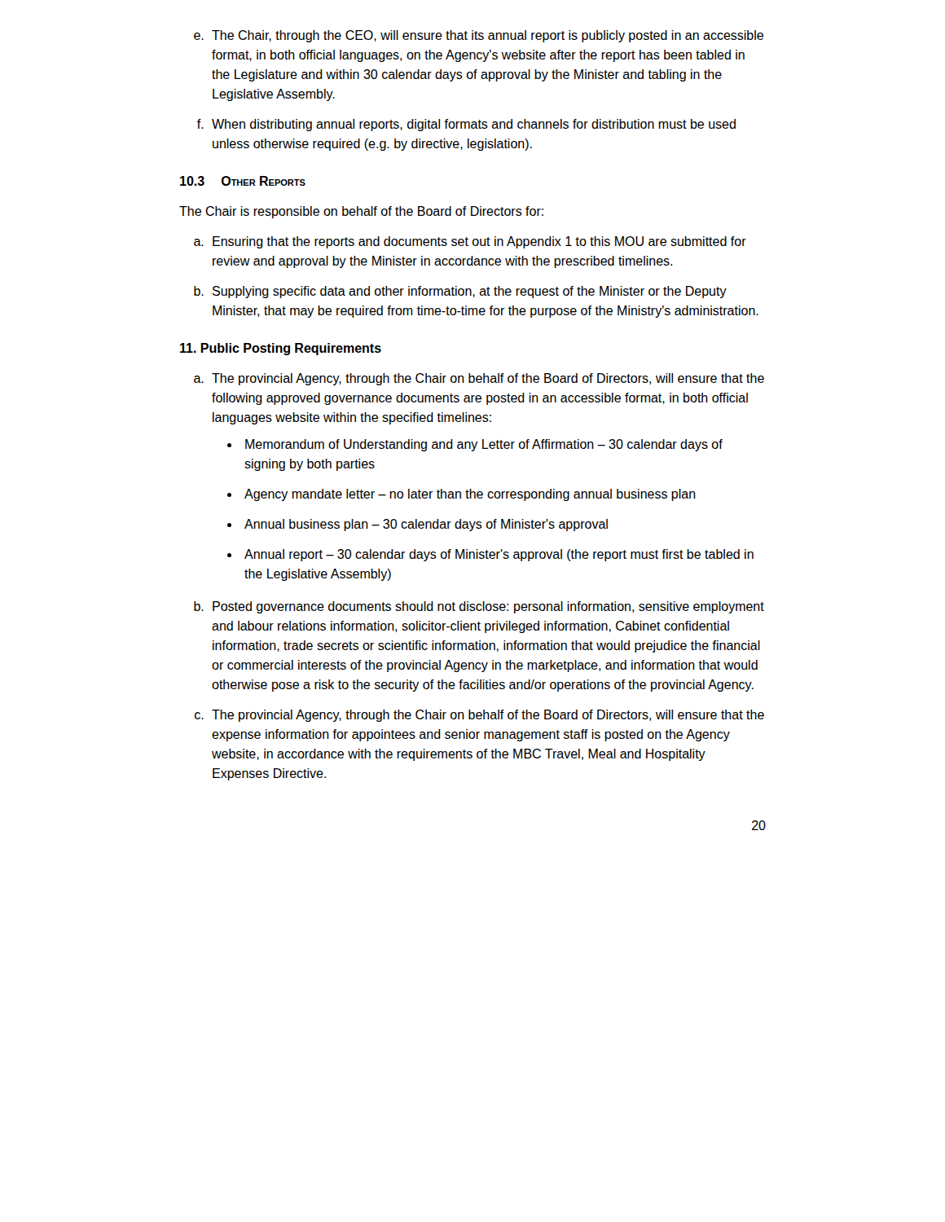The Chair, through the CEO, will ensure that its annual report is publicly posted in an accessible format, in both official languages, on the Agency's website after the report has been tabled in the Legislature and within 30 calendar days of approval by the Minister and tabling in the Legislative Assembly.
When distributing annual reports, digital formats and channels for distribution must be used unless otherwise required (e.g. by directive, legislation).
10.3 Other Reports
The Chair is responsible on behalf of the Board of Directors for:
Ensuring that the reports and documents set out in Appendix 1 to this MOU are submitted for review and approval by the Minister in accordance with the prescribed timelines.
Supplying specific data and other information, at the request of the Minister or the Deputy Minister, that may be required from time-to-time for the purpose of the Ministry's administration.
11. Public Posting Requirements
The provincial Agency, through the Chair on behalf of the Board of Directors, will ensure that the following approved governance documents are posted in an accessible format, in both official languages website within the specified timelines:
Memorandum of Understanding and any Letter of Affirmation – 30 calendar days of signing by both parties
Agency mandate letter – no later than the corresponding annual business plan
Annual business plan – 30 calendar days of Minister's approval
Annual report – 30 calendar days of Minister's approval (the report must first be tabled in the Legislative Assembly)
Posted governance documents should not disclose: personal information, sensitive employment and labour relations information, solicitor-client privileged information, Cabinet confidential information, trade secrets or scientific information, information that would prejudice the financial or commercial interests of the provincial Agency in the marketplace, and information that would otherwise pose a risk to the security of the facilities and/or operations of the provincial Agency.
The provincial Agency, through the Chair on behalf of the Board of Directors, will ensure that the expense information for appointees and senior management staff is posted on the Agency website, in accordance with the requirements of the MBC Travel, Meal and Hospitality Expenses Directive.
20